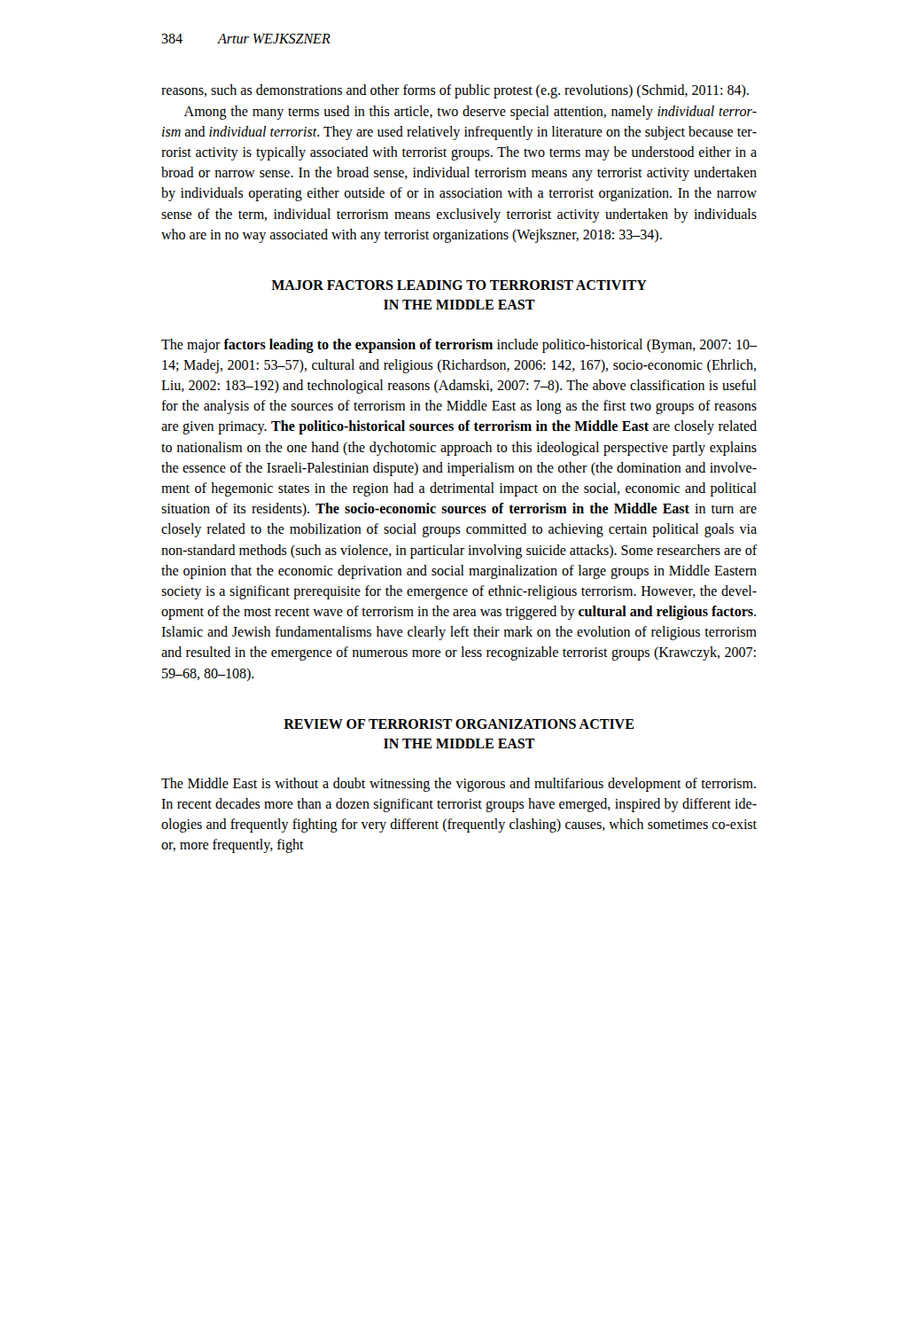384 Artur WEJKSZNER
reasons, such as demonstrations and other forms of public protest (e.g. revolutions) (Schmid, 2011: 84).
Among the many terms used in this article, two deserve special attention, namely individual terrorism and individual terrorist. They are used relatively infrequently in literature on the subject because terrorist activity is typically associated with terrorist groups. The two terms may be understood either in a broad or narrow sense. In the broad sense, individual terrorism means any terrorist activity undertaken by individuals operating either outside of or in association with a terrorist organization. In the narrow sense of the term, individual terrorism means exclusively terrorist activity undertaken by individuals who are in no way associated with any terrorist organizations (Wejkszner, 2018: 33–34).
Major factors leading to terrorist activity
in the Middle East
The major factors leading to the expansion of terrorism include politico-historical (Byman, 2007: 10–14; Madej, 2001: 53–57), cultural and religious (Richardson, 2006: 142, 167), socio-economic (Ehrlich, Liu, 2002: 183–192) and technological reasons (Adamski, 2007: 7–8). The above classification is useful for the analysis of the sources of terrorism in the Middle East as long as the first two groups of reasons are given primacy. The politico-historical sources of terrorism in the Middle East are closely related to nationalism on the one hand (the dychotomic approach to this ideological perspective partly explains the essence of the Israeli-Palestinian dispute) and imperialism on the other (the domination and involvement of hegemonic states in the region had a detrimental impact on the social, economic and political situation of its residents). The socio-economic sources of terrorism in the Middle East in turn are closely related to the mobilization of social groups committed to achieving certain political goals via non-standard methods (such as violence, in particular involving suicide attacks). Some researchers are of the opinion that the economic deprivation and social marginalization of large groups in Middle Eastern society is a significant prerequisite for the emergence of ethnic-religious terrorism. However, the development of the most recent wave of terrorism in the area was triggered by cultural and religious factors. Islamic and Jewish fundamentalisms have clearly left their mark on the evolution of religious terrorism and resulted in the emergence of numerous more or less recognizable terrorist groups (Krawczyk, 2007: 59–68, 80–108).
Review of terrorist organizations active
in the Middle East
The Middle East is without a doubt witnessing the vigorous and multifarious development of terrorism. In recent decades more than a dozen significant terrorist groups have emerged, inspired by different ideologies and frequently fighting for very different (frequently clashing) causes, which sometimes co-exist or, more frequently, fight